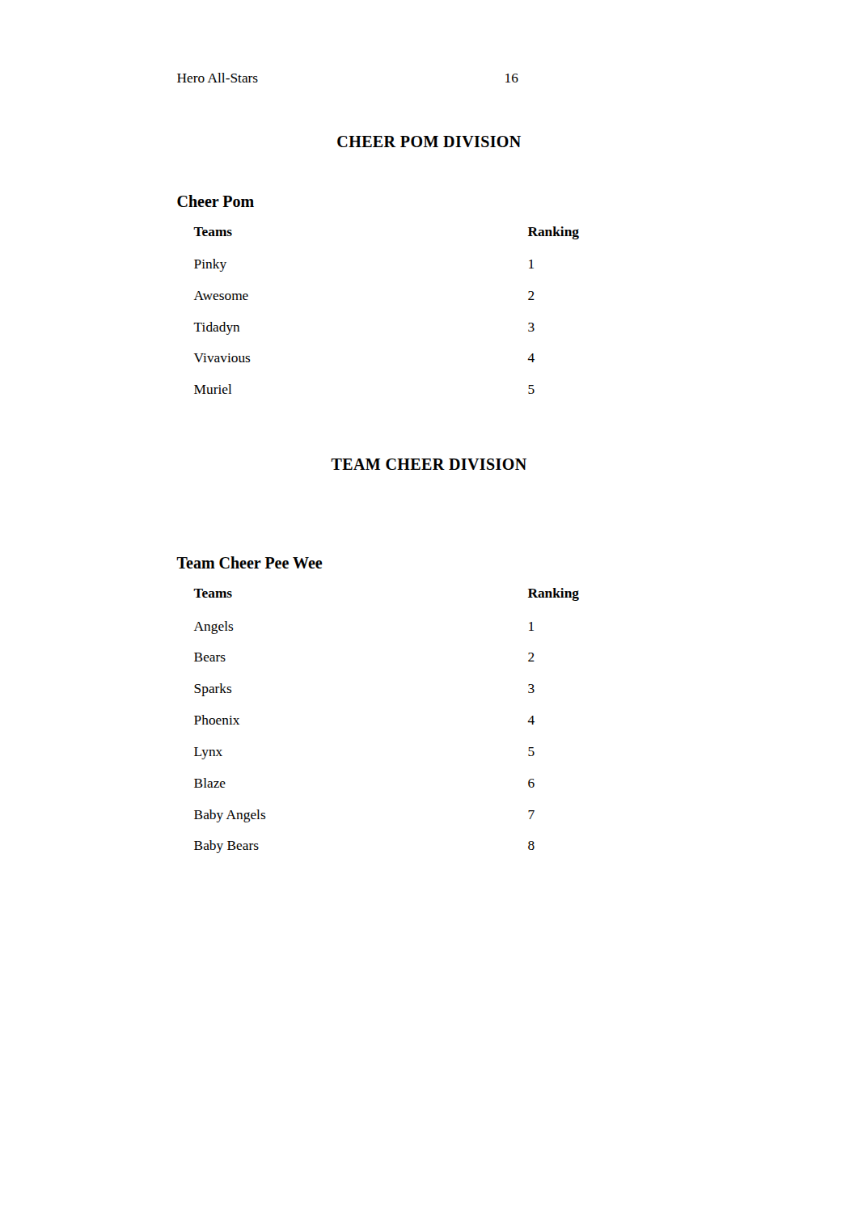Hero All-Stars
16
CHEER POM DIVISION
Cheer Pom
| Teams | Ranking |
| --- | --- |
| Pinky | 1 |
| Awesome | 2 |
| Tidadyn | 3 |
| Vivavious | 4 |
| Muriel | 5 |
TEAM CHEER DIVISION
Team Cheer Pee Wee
| Teams | Ranking |
| --- | --- |
| Angels | 1 |
| Bears | 2 |
| Sparks | 3 |
| Phoenix | 4 |
| Lynx | 5 |
| Blaze | 6 |
| Baby Angels | 7 |
| Baby Bears | 8 |